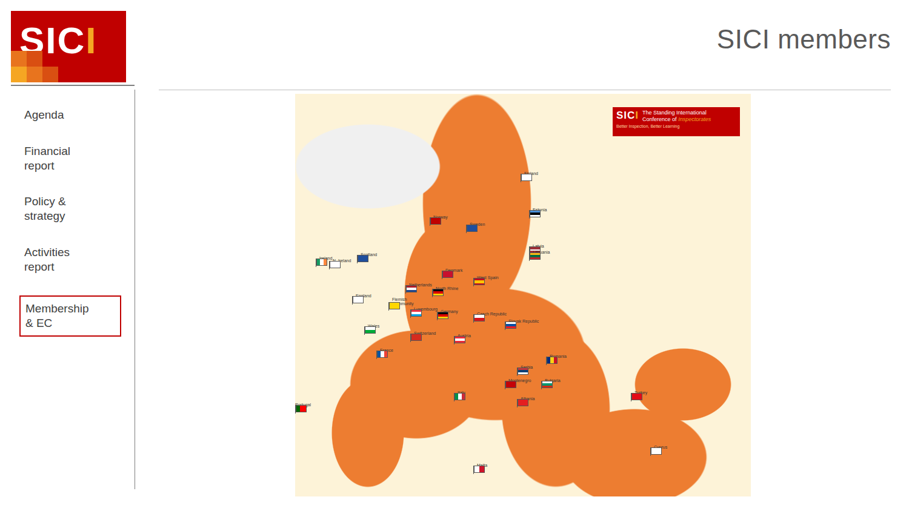SICI
SICI members
Agenda
Financial
report
Policy &
strategy
Activities
report
Membership
& EC
SICI The Standing International
Conference of Inspectorates
Better Inspection, Better Learning
Finland
Estonia
Norway
Sweden
Latvia
Lithuania
Scotland
N. Ireland
Denmark
West Spain
Netherlands
North Rhine
England
Flemish
Community
Luxembourg
Germany
Czech Republic
Slovak Republic
Wales
Switzerland
Austria
France
Romania
Serbia
Montenegro
Bulgaria
Albania
Italy
Turkey
Portugal
Cyprus
Malta
Ireland